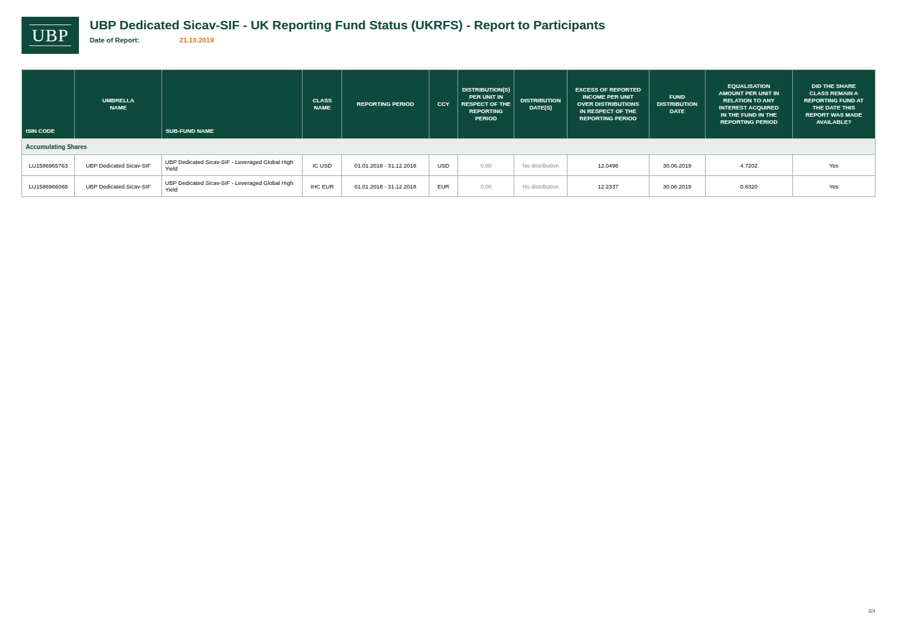UBP
UBP Dedicated Sicav-SIF - UK Reporting Fund Status (UKRFS) - Report to Participants
Date of Report: 21.10.2019
| ISIN CODE | UMBRELLA NAME | SUB-FUND NAME | CLASS NAME | REPORTING PERIOD | CCY | DISTRIBUTION(S) PER UNIT IN RESPECT OF THE REPORTING PERIOD | DISTRIBUTION DATE(S) | EXCESS OF REPORTED INCOME PER UNIT OVER DISTRIBUTIONS IN RESPECT OF THE REPORTING PERIOD | FUND DISTRIBUTION DATE | EQUALISATION AMOUNT PER UNIT IN RELATION TO ANY INTEREST ACQUIRED IN THE FUND IN THE REPORTING PERIOD | DID THE SHARE CLASS REMAIN A REPORTING FUND AT THE DATE THIS REPORT WAS MADE AVAILABLE? |
| --- | --- | --- | --- | --- | --- | --- | --- | --- | --- | --- | --- |
| Accumulating Shares |
| LU1586965763 | UBP Dedicated Sicav-SIF | UBP Dedicated Sicav-SIF - Leveraged Global High Yield | IC USD | 01.01.2018 - 31.12.2018 | USD | 0.00 | No distribution | 12.0496 | 30.06.2019 | 4.7202 | Yes |
| LU1586966068 | UBP Dedicated Sicav-SIF | UBP Dedicated Sicav-SIF - Leveraged Global High Yield | IHC EUR | 01.01.2018 - 31.12.2018 | EUR | 0.00 | No distribution | 12.2337 | 30.06.2019 | 0.8320 | Yes |
3/4